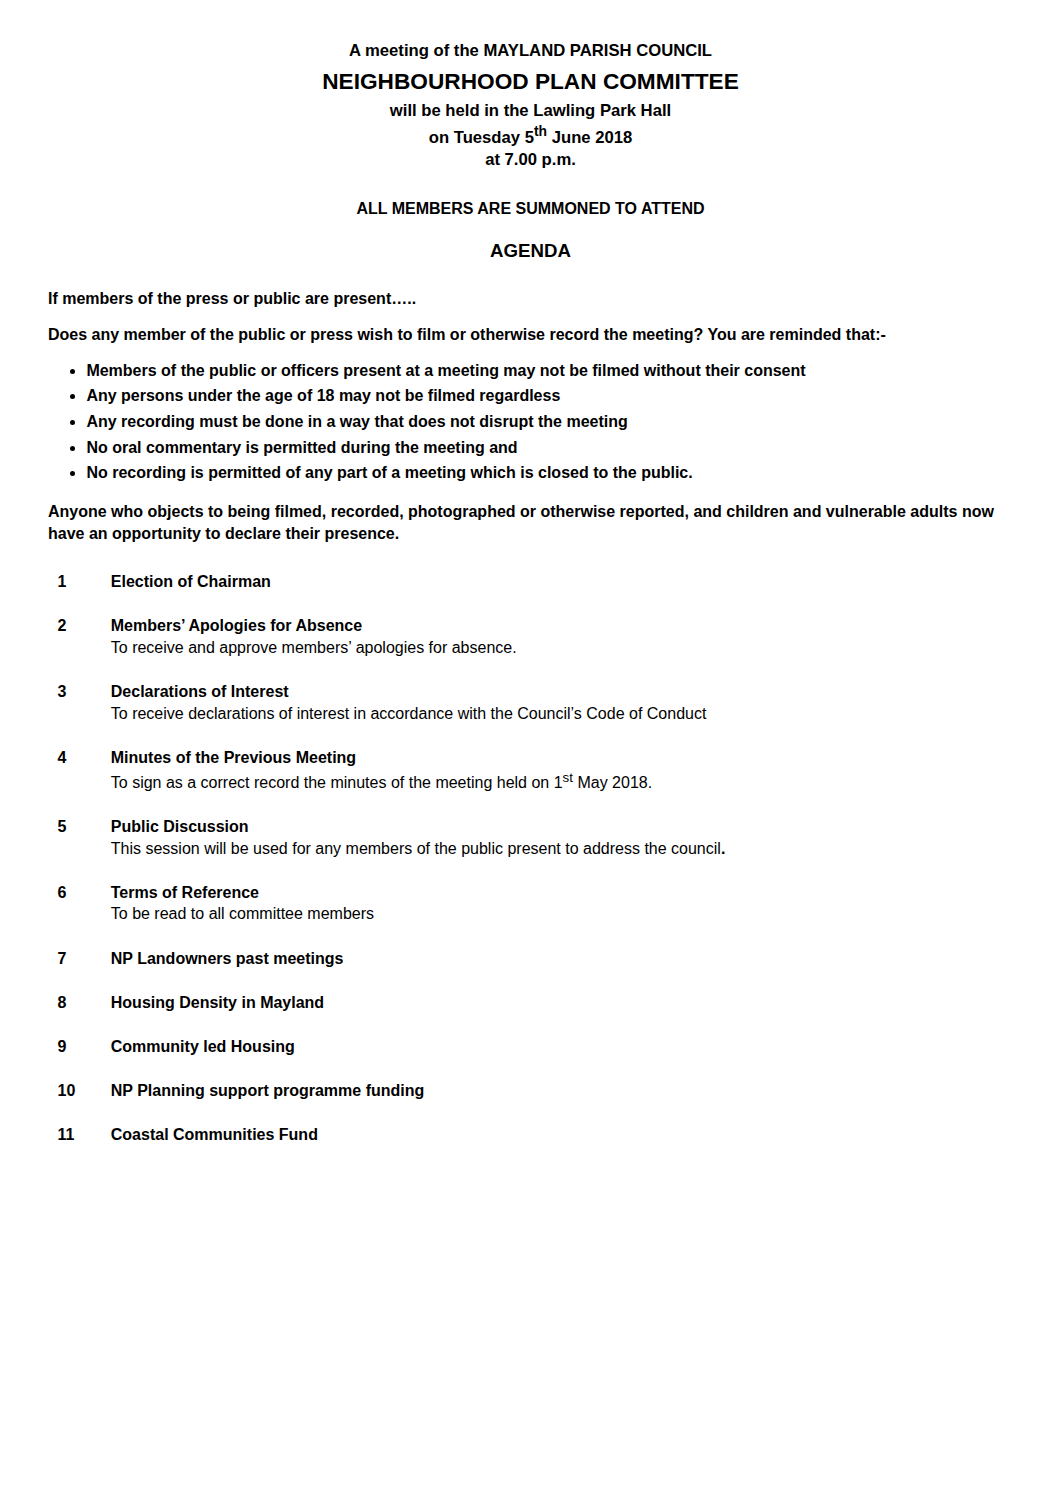A meeting of the MAYLAND PARISH COUNCIL
NEIGHBOURHOOD PLAN COMMITTEE
will be held in the Lawling Park Hall
on Tuesday 5th June 2018
at 7.00 p.m.
ALL MEMBERS ARE SUMMONED TO ATTEND
AGENDA
If members of the press or public are present…..
Does any member of the public or press wish to film or otherwise record the meeting? You are reminded that:-
Members of the public or officers present at a meeting may not be filmed without their consent
Any persons under the age of 18 may not be filmed regardless
Any recording must be done in a way that does not disrupt the meeting
No oral commentary is permitted during the meeting and
No recording is permitted of any part of a meeting which is closed to the public.
Anyone who objects to being filmed, recorded, photographed or otherwise reported, and children and vulnerable adults now have an opportunity to declare their presence.
| 1 | Election of Chairman |
| 2 | Members’ Apologies for Absence To receive and approve members’ apologies for absence. |
| 3 | Declarations of Interest To receive declarations of interest in accordance with the Council’s Code of Conduct |
| 4 | Minutes of the Previous Meeting To sign as a correct record the minutes of the meeting held on 1 st May 2018. |
| 5 | Public Discussion This session will be used for any members of the public present to address the council . |
| 6 | Terms of Reference To be read to all committee members |
| 7 | NP Landowners past meetings |
| 8 | Housing Density in Mayland |
| 9 | Community led Housing |
| 10 | NP Planning support programme funding |
| 11 | Coastal Communities Fund |